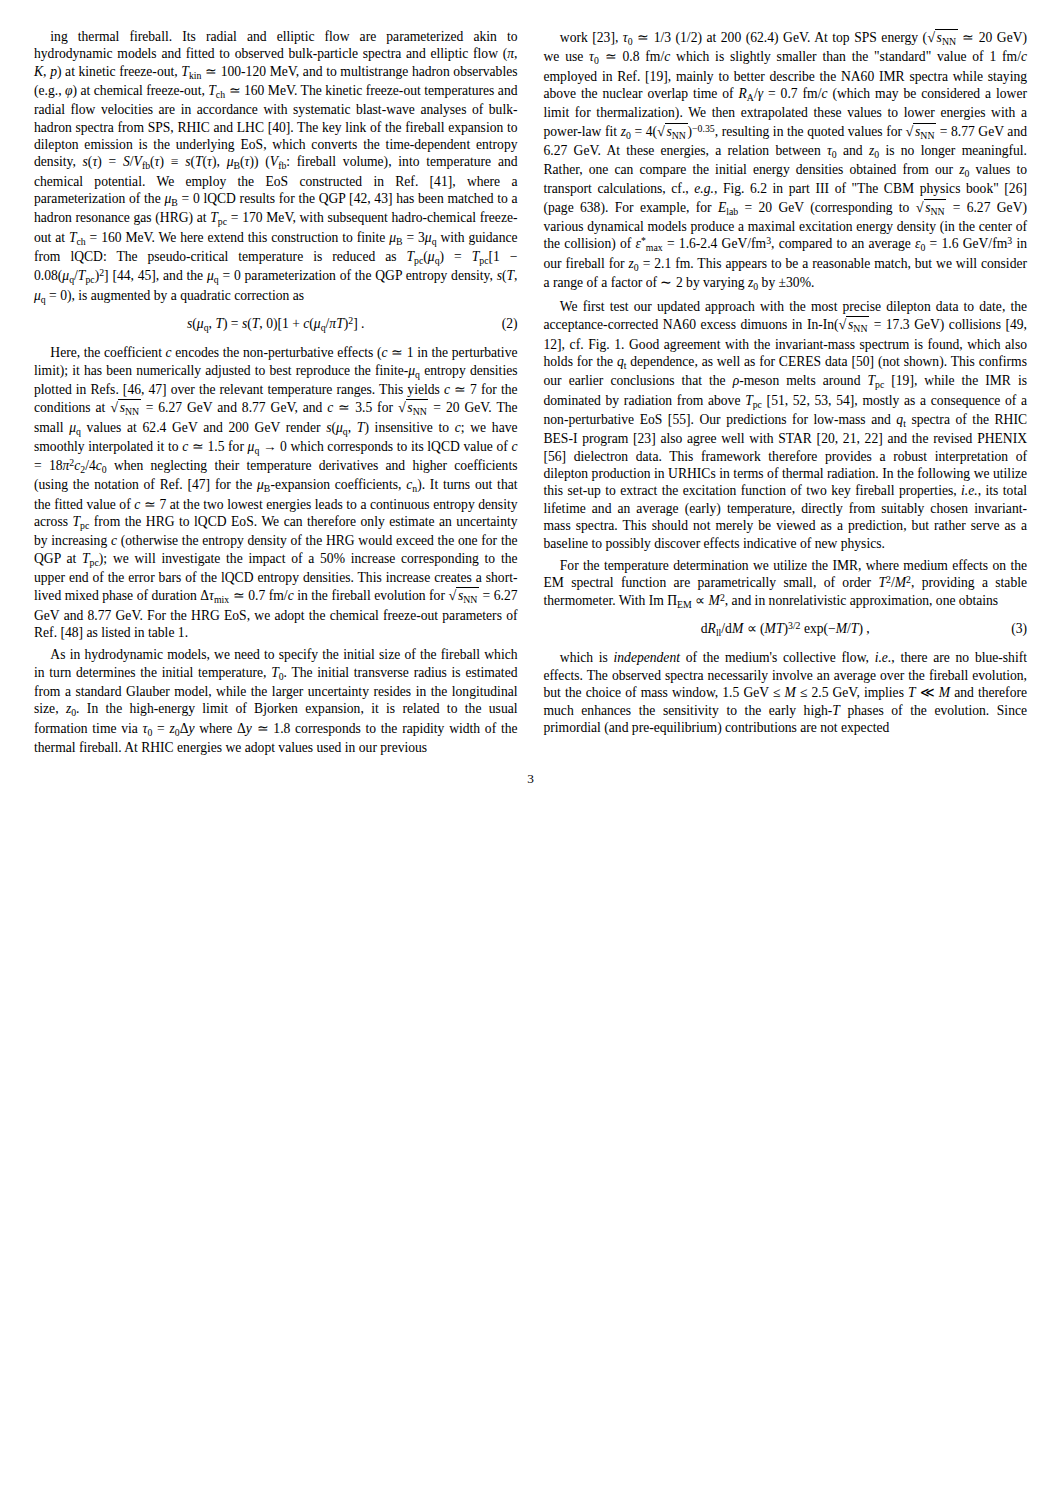ing thermal fireball. Its radial and elliptic flow are parameterized akin to hydrodynamic models and fitted to observed bulk-particle spectra and elliptic flow (π, K, p) at kinetic freeze-out, Tkin ≃ 100-120 MeV, and to multistrange hadron observables (e.g., φ) at chemical freeze-out, Tch ≃ 160 MeV. The kinetic freeze-out temperatures and radial flow velocities are in accordance with systematic blast-wave analyses of bulk-hadron spectra from SPS, RHIC and LHC [40]. The key link of the fireball expansion to dilepton emission is the underlying EoS, which converts the time-dependent entropy density, s(τ) = S/Vfb(τ) ≡ s(T(τ), μB(τ)) (Vfb: fireball volume), into temperature and chemical potential. We employ the EoS constructed in Ref. [41], where a parameterization of the μB = 0 lQCD results for the QGP [42, 43] has been matched to a hadron resonance gas (HRG) at Tpc = 170 MeV, with subsequent hadro-chemical freeze-out at Tch = 160 MeV. We here extend this construction to finite μB = 3μq with guidance from lQCD: The pseudo-critical temperature is reduced as Tpc(μq) = Tpc[1 − 0.08(μq/Tpc)2] [44, 45], and the μq = 0 parameterization of the QGP entropy density, s(T, μq = 0), is augmented by a quadratic correction as
s(μq, T) = s(T, 0)[1 + c(μq/πT)2] .(2)
Here, the coefficient c encodes the non-perturbative effects (c ≃ 1 in the perturbative limit); it has been numerically adjusted to best reproduce the finite-μq entropy densities plotted in Refs. [46, 47] over the relevant temperature ranges. This yields c ≃ 7 for the conditions at √sNN = 6.27 GeV and 8.77 GeV, and c ≃ 3.5 for √sNN = 20 GeV. The small μq values at 62.4 GeV and 200 GeV render s(μq, T) insensitive to c; we have smoothly interpolated it to c ≃ 1.5 for μq → 0 which corresponds to its lQCD value of c = 18π2c2/4c0 when neglecting their temperature derivatives and higher coefficients (using the notation of Ref. [47] for the μB-expansion coefficients, cn). It turns out that the fitted value of c ≃ 7 at the two lowest energies leads to a continuous entropy density across Tpc from the HRG to lQCD EoS. We can therefore only estimate an uncertainty by increasing c (otherwise the entropy density of the HRG would exceed the one for the QGP at Tpc); we will investigate the impact of a 50% increase corresponding to the upper end of the error bars of the lQCD entropy densities. This increase creates a short-lived mixed phase of duration Δτmix ≃ 0.7 fm/c in the fireball evolution for √sNN = 6.27 GeV and 8.77 GeV. For the HRG EoS, we adopt the chemical freeze-out parameters of Ref. [48] as listed in table 1.
As in hydrodynamic models, we need to specify the initial size of the fireball which in turn determines the initial temperature, T0. The initial transverse radius is estimated from a standard Glauber model, while the larger uncertainty resides in the longitudinal size, z0. In the high-energy limit of Bjorken expansion, it is related to the usual formation time via τ0 = z0Δy where Δy ≃ 1.8 corresponds to the rapidity width of the thermal fireball. At RHIC energies we adopt values used in our previous
work [23], τ0 ≃ 1/3 (1/2) at 200 (62.4) GeV. At top SPS energy (√sNN ≃ 20 GeV) we use τ0 ≃ 0.8 fm/c which is slightly smaller than the "standard" value of 1 fm/c employed in Ref. [19], mainly to better describe the NA60 IMR spectra while staying above the nuclear overlap time of RA/γ = 0.7 fm/c (which may be considered a lower limit for thermalization). We then extrapolated these values to lower energies with a power-law fit z0 = 4(√sNN)−0.35, resulting in the quoted values for √sNN = 8.77 GeV and 6.27 GeV. At these energies, a relation between τ0 and z0 is no longer meaningful. Rather, one can compare the initial energy densities obtained from our z0 values to transport calculations, cf., e.g., Fig. 6.2 in part III of "The CBM physics book" [26] (page 638). For example, for Elab = 20 GeV (corresponding to √sNN = 6.27 GeV) various dynamical models produce a maximal excitation energy density (in the center of the collision) of ε*max = 1.6-2.4 GeV/fm3, compared to an average ε0 = 1.6 GeV/fm3 in our fireball for z0 = 2.1 fm. This appears to be a reasonable match, but we will consider a range of a factor of ∼ 2 by varying z0 by ±30%.
We first test our updated approach with the most precise dilepton data to date, the acceptance-corrected NA60 excess dimuons in In-In(√sNN = 17.3 GeV) collisions [49, 12], cf. Fig. 1. Good agreement with the invariant-mass spectrum is found, which also holds for the qt dependence, as well as for CERES data [50] (not shown). This confirms our earlier conclusions that the ρ-meson melts around Tpc [19], while the IMR is dominated by radiation from above Tpc [51, 52, 53, 54], mostly as a consequence of a non-perturbative EoS [55]. Our predictions for low-mass and qt spectra of the RHIC BES-I program [23] also agree well with STAR [20, 21, 22] and the revised PHENIX [56] dielectron data. This framework therefore provides a robust interpretation of dilepton production in URHICs in terms of thermal radiation. In the following we utilize this set-up to extract the excitation function of two key fireball properties, i.e., its total lifetime and an average (early) temperature, directly from suitably chosen invariant-mass spectra. This should not merely be viewed as a prediction, but rather serve as a baseline to possibly discover effects indicative of new physics.
For the temperature determination we utilize the IMR, where medium effects on the EM spectral function are parametrically small, of order T2/M2, providing a stable thermometer. With Im ΠEM ∝ M2, and in nonrelativistic approximation, one obtains
dRll/dM ∝ (MT)3/2 exp(−M/T) ,(3)
which is independent of the medium's collective flow, i.e., there are no blue-shift effects. The observed spectra necessarily involve an average over the fireball evolution, but the choice of mass window, 1.5 GeV ≤ M ≤ 2.5 GeV, implies T ≪ M and therefore much enhances the sensitivity to the early high-T phases of the evolution. Since primordial (and pre-equilibrium) contributions are not expected
3